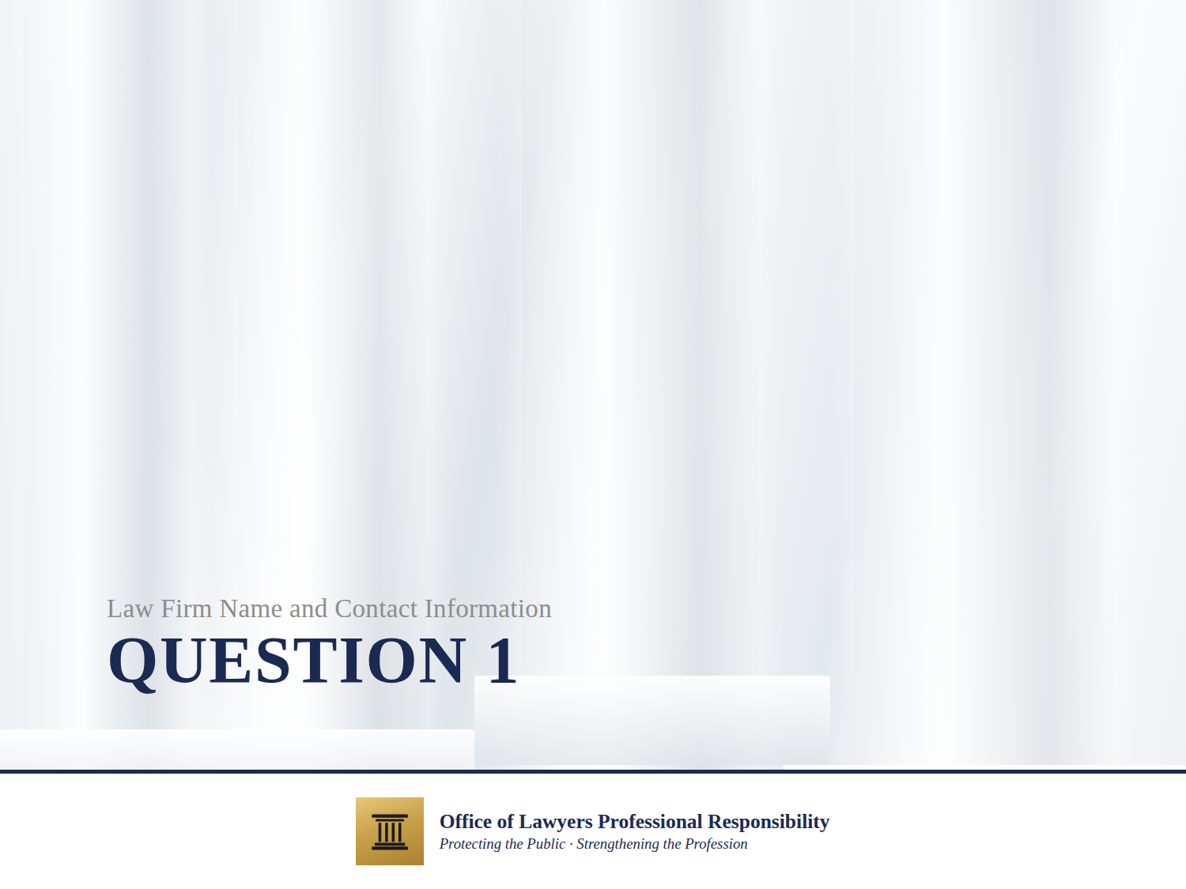Law Firm Name and Contact Information
QUESTION 1
Office of Lawyers Professional Responsibility
Protecting the Public · Strengthening the Profession